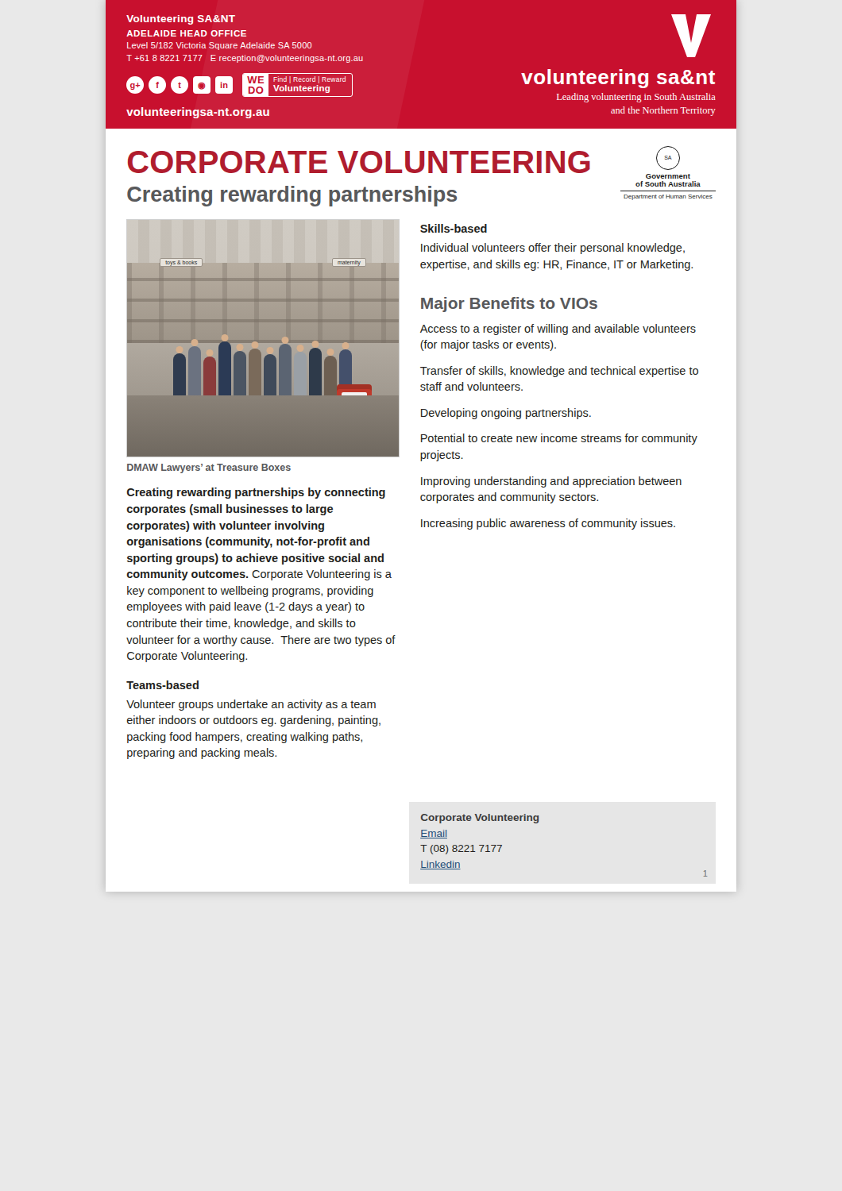Volunteering SA&NT
ADELAIDE HEAD OFFICE
Level 5/182 Victoria Square Adelaide SA 5000
T +61 8 8221 7177 E reception@volunteeringsa-nt.org.au
g+ f t ◉ in WE DO Find | Record | Reward Volunteering
volunteeringsa-nt.org.au
volunteering sa&nt
Leading volunteering in South Australia
and the Northern Territory
CORPORATE VOLUNTEERING
Creating rewarding partnerships
SA
Government
of South Australia
Department of Human Services
toys & books maternity
DMAW Lawyers’ at Treasure Boxes
Creating rewarding partnerships by connecting corporates (small businesses to large corporates) with volunteer involving organisations (community, not-for-profit and sporting groups) to achieve positive social and community outcomes. Corporate Volunteering is a key component to wellbeing programs, providing employees with paid leave (1-2 days a year) to contribute their time, knowledge, and skills to volunteer for a worthy cause. There are two types of Corporate Volunteering.
Teams-based
Volunteer groups undertake an activity as a team either indoors or outdoors eg. gardening, painting, packing food hampers, creating walking paths, preparing and packing meals.
Skills-based
Individual volunteers offer their personal knowledge, expertise, and skills eg: HR, Finance, IT or Marketing.
Major Benefits to VIOs
Access to a register of willing and available volunteers (for major tasks or events).
Transfer of skills, knowledge and technical expertise to staff and volunteers.
Developing ongoing partnerships.
Potential to create new income streams for community projects.
Improving understanding and appreciation between corporates and community sectors.
Increasing public awareness of community issues.
Corporate Volunteering
Email
T (08) 8221 7177
Linkedin
1